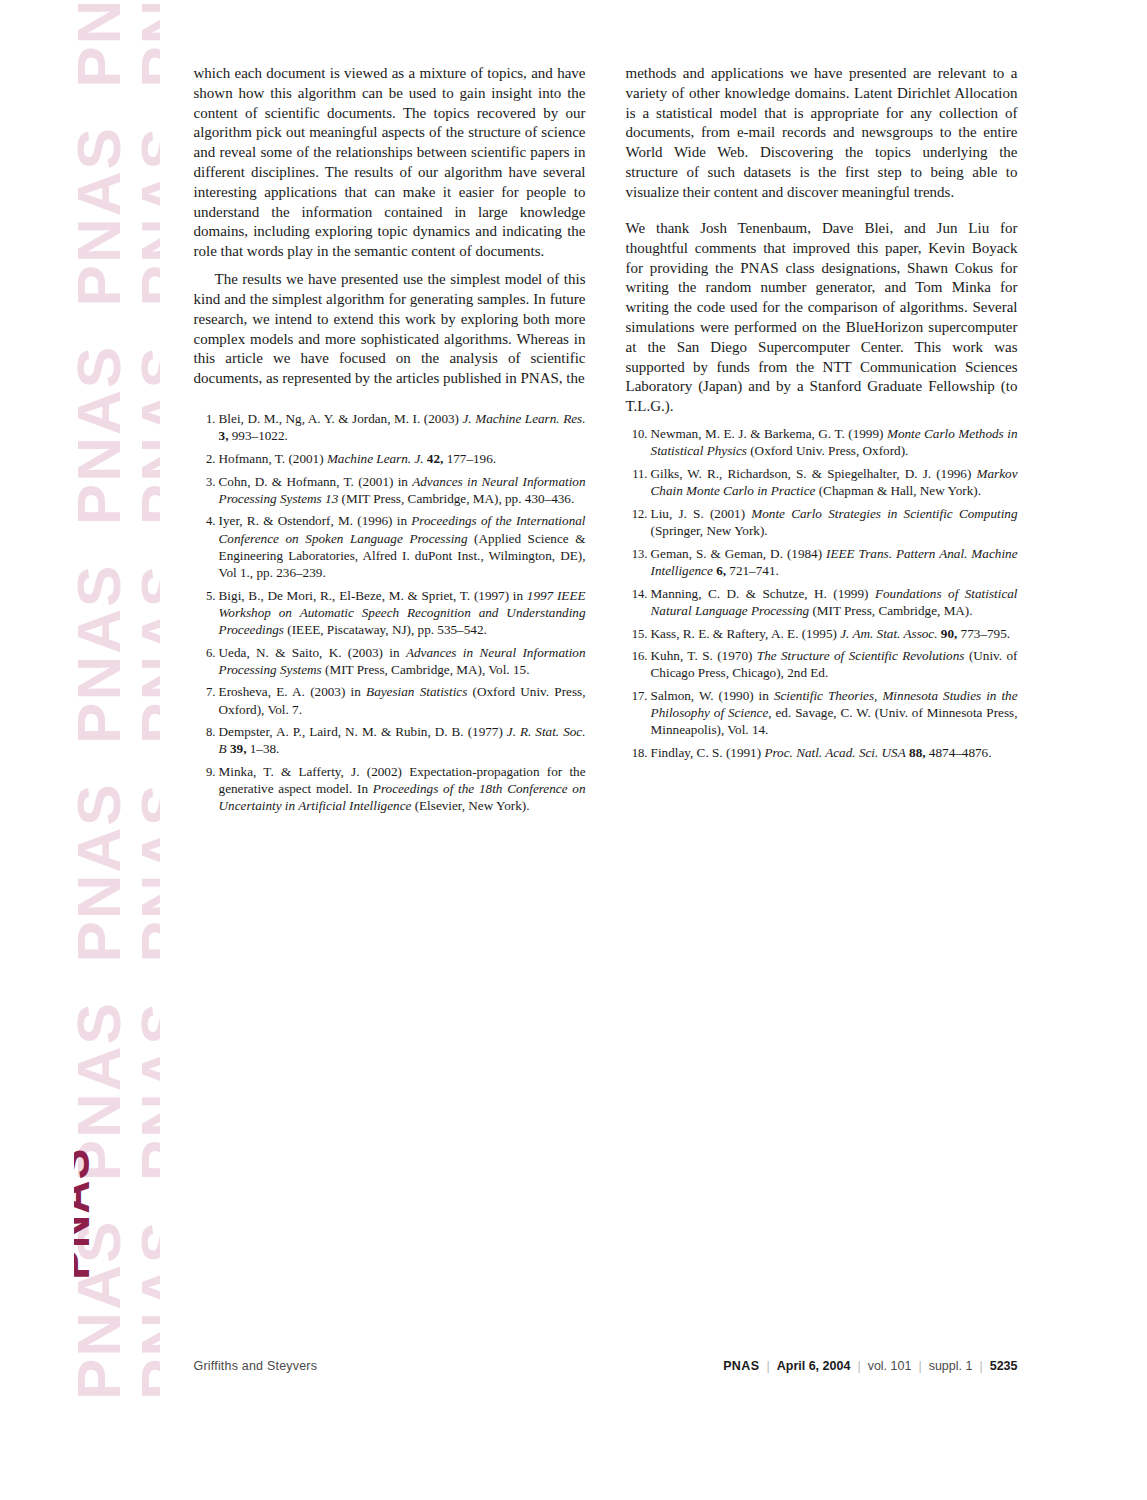PNAS PNAS PNAS PNAS PNAS PNAS PNAS PNAS
PNAS PNAS PNAS PNAS PNAS PNAS PNAS PNAS
PNAS
which each document is viewed as a mixture of topics, and have shown how this algorithm can be used to gain insight into the content of scientific documents. The topics recovered by our algorithm pick out meaningful aspects of the structure of science and reveal some of the relationships between scientific papers in different disciplines. The results of our algorithm have several interesting applications that can make it easier for people to understand the information contained in large knowledge domains, including exploring topic dynamics and indicating the role that words play in the semantic content of documents.
The results we have presented use the simplest model of this kind and the simplest algorithm for generating samples. In future research, we intend to extend this work by exploring both more complex models and more sophisticated algorithms. Whereas in this article we have focused on the analysis of scientific documents, as represented by the articles published in PNAS, the
Blei, D. M., Ng, A. Y. & Jordan, M. I. (2003) J. Machine Learn. Res. 3, 993–1022.
Hofmann, T. (2001) Machine Learn. J. 42, 177–196.
Cohn, D. & Hofmann, T. (2001) in Advances in Neural Information Processing Systems 13 (MIT Press, Cambridge, MA), pp. 430–436.
Iyer, R. & Ostendorf, M. (1996) in Proceedings of the International Conference on Spoken Language Processing (Applied Science & Engineering Laboratories, Alfred I. duPont Inst., Wilmington, DE), Vol 1., pp. 236–239.
Bigi, B., De Mori, R., El-Beze, M. & Spriet, T. (1997) in 1997 IEEE Workshop on Automatic Speech Recognition and Understanding Proceedings (IEEE, Piscataway, NJ), pp. 535–542.
Ueda, N. & Saito, K. (2003) in Advances in Neural Information Processing Systems (MIT Press, Cambridge, MA), Vol. 15.
Erosheva, E. A. (2003) in Bayesian Statistics (Oxford Univ. Press, Oxford), Vol. 7.
Dempster, A. P., Laird, N. M. & Rubin, D. B. (1977) J. R. Stat. Soc. B 39, 1–38.
Minka, T. & Lafferty, J. (2002) Expectation-propagation for the generative aspect model. In Proceedings of the 18th Conference on Uncertainty in Artificial Intelligence (Elsevier, New York).
methods and applications we have presented are relevant to a variety of other knowledge domains. Latent Dirichlet Allocation is a statistical model that is appropriate for any collection of documents, from e-mail records and newsgroups to the entire World Wide Web. Discovering the topics underlying the structure of such datasets is the first step to being able to visualize their content and discover meaningful trends.
We thank Josh Tenenbaum, Dave Blei, and Jun Liu for thoughtful comments that improved this paper, Kevin Boyack for providing the PNAS class designations, Shawn Cokus for writing the random number generator, and Tom Minka for writing the code used for the comparison of algorithms. Several simulations were performed on the BlueHorizon supercomputer at the San Diego Supercomputer Center. This work was supported by funds from the NTT Communication Sciences Laboratory (Japan) and by a Stanford Graduate Fellowship (to T.L.G.).
Newman, M. E. J. & Barkema, G. T. (1999) Monte Carlo Methods in Statistical Physics (Oxford Univ. Press, Oxford).
Gilks, W. R., Richardson, S. & Spiegelhalter, D. J. (1996) Markov Chain Monte Carlo in Practice (Chapman & Hall, New York).
Liu, J. S. (2001) Monte Carlo Strategies in Scientific Computing (Springer, New York).
Geman, S. & Geman, D. (1984) IEEE Trans. Pattern Anal. Machine Intelligence 6, 721–741.
Manning, C. D. & Schutze, H. (1999) Foundations of Statistical Natural Language Processing (MIT Press, Cambridge, MA).
Kass, R. E. & Raftery, A. E. (1995) J. Am. Stat. Assoc. 90, 773–795.
Kuhn, T. S. (1970) The Structure of Scientific Revolutions (Univ. of Chicago Press, Chicago), 2nd Ed.
Salmon, W. (1990) in Scientific Theories, Minnesota Studies in the Philosophy of Science, ed. Savage, C. W. (Univ. of Minnesota Press, Minneapolis), Vol. 14.
Findlay, C. S. (1991) Proc. Natl. Acad. Sci. USA 88, 4874–4876.
Griffiths and Steyvers
PNAS|April 6, 2004|vol. 101|suppl. 1|5235